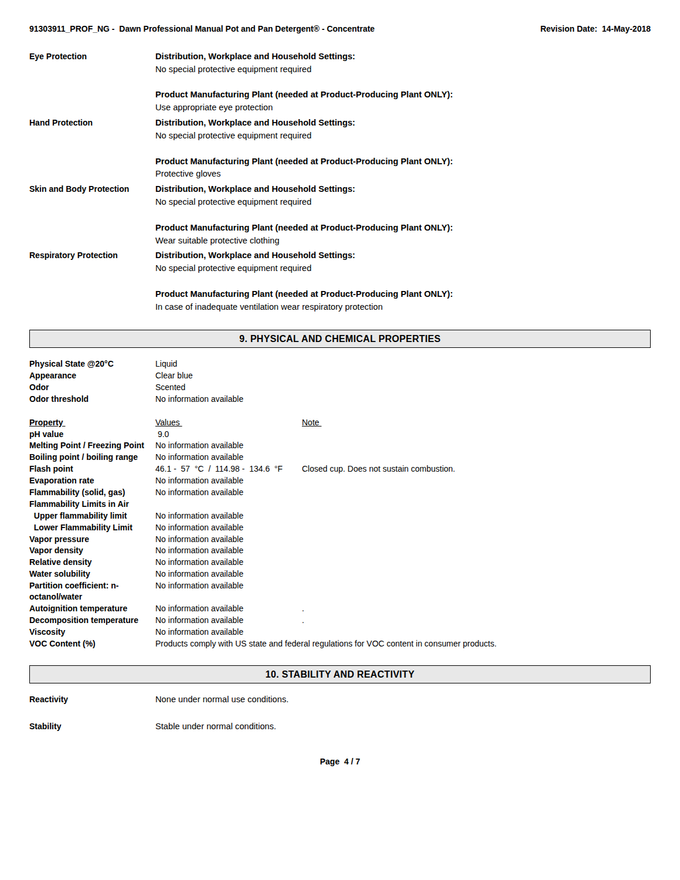91303911_PROF_NG - Dawn Professional Manual Pot and Pan Detergent® - Concentrate
Revision Date: 14-May-2018
Eye Protection
Distribution, Workplace and Household Settings:
No special protective equipment required
Product Manufacturing Plant (needed at Product-Producing Plant ONLY):
Use appropriate eye protection
Hand Protection
Distribution, Workplace and Household Settings:
No special protective equipment required
Product Manufacturing Plant (needed at Product-Producing Plant ONLY):
Protective gloves
Skin and Body Protection
Distribution, Workplace and Household Settings:
No special protective equipment required
Product Manufacturing Plant (needed at Product-Producing Plant ONLY):
Wear suitable protective clothing
Respiratory Protection
Distribution, Workplace and Household Settings:
No special protective equipment required
Product Manufacturing Plant (needed at Product-Producing Plant ONLY):
In case of inadequate ventilation wear respiratory protection
9. PHYSICAL AND CHEMICAL PROPERTIES
| Physical State @20°C | Liquid |
| Appearance | Clear blue |
| Odor | Scented |
| Odor threshold | No information available |
| Property | Values | Note |
| pH value | 9.0 | |
| Melting Point / Freezing Point | No information available | |
| Boiling point / boiling range | No information available | |
| Flash point | 46.1 - 57 °C / 114.98 - 134.6 °F | Closed cup. Does not sustain combustion. |
| Evaporation rate | No information available | |
| Flammability (solid, gas) | No information available | |
| Flammability Limits in Air | | |
| Upper flammability limit | No information available | |
| Lower Flammability Limit | No information available | |
| Vapor pressure | No information available | |
| Vapor density | No information available | |
| Relative density | No information available | |
| Water solubility | No information available | |
| Partition coefficient: n-octanol/water | No information available | |
| Autoignition temperature | No information available | . |
| Decomposition temperature | No information available | . |
| Viscosity | No information available | |
| VOC Content (%) | Products comply with US state and federal regulations for VOC content in consumer products. |
10. STABILITY AND REACTIVITY
Reactivity
None under normal use conditions.
Stability
Stable under normal conditions.
Page 4 / 7